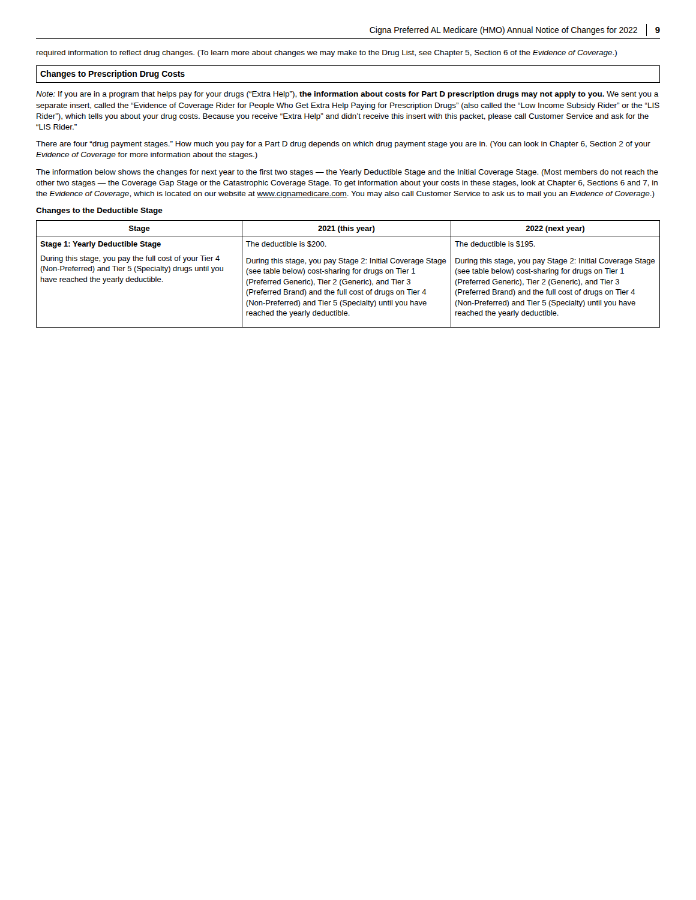Cigna Preferred AL Medicare (HMO) Annual Notice of Changes for 2022
9
required information to reflect drug changes. (To learn more about changes we may make to the Drug List, see Chapter 5, Section 6 of the Evidence of Coverage.)
Changes to Prescription Drug Costs
Note: If you are in a program that helps pay for your drugs (“Extra Help”), the information about costs for Part D prescription drugs may not apply to you. We sent you a separate insert, called the “Evidence of Coverage Rider for People Who Get Extra Help Paying for Prescription Drugs” (also called the “Low Income Subsidy Rider” or the “LIS Rider”), which tells you about your drug costs. Because you receive “Extra Help” and didn’t receive this insert with this packet, please call Customer Service and ask for the “LIS Rider.”
There are four “drug payment stages.” How much you pay for a Part D drug depends on which drug payment stage you are in. (You can look in Chapter 6, Section 2 of your Evidence of Coverage for more information about the stages.)
The information below shows the changes for next year to the first two stages — the Yearly Deductible Stage and the Initial Coverage Stage. (Most members do not reach the other two stages — the Coverage Gap Stage or the Catastrophic Coverage Stage. To get information about your costs in these stages, look at Chapter 6, Sections 6 and 7, in the Evidence of Coverage, which is located on our website at www.cignamedicare.com. You may also call Customer Service to ask us to mail you an Evidence of Coverage.)
Changes to the Deductible Stage
| Stage | 2021 (this year) | 2022 (next year) |
| --- | --- | --- |
| Stage 1: Yearly Deductible Stage During this stage, you pay the full cost of your Tier 4 (Non-Preferred) and Tier 5 (Specialty) drugs until you have reached the yearly deductible. | The deductible is $200. During this stage, you pay Stage 2: Initial Coverage Stage (see table below) cost-sharing for drugs on Tier 1 (Preferred Generic), Tier 2 (Generic), and Tier 3 (Preferred Brand) and the full cost of drugs on Tier 4 (Non-Preferred) and Tier 5 (Specialty) until you have reached the yearly deductible. | The deductible is $195. During this stage, you pay Stage 2: Initial Coverage Stage (see table below) cost-sharing for drugs on Tier 1 (Preferred Generic), Tier 2 (Generic), and Tier 3 (Preferred Brand) and the full cost of drugs on Tier 4 (Non-Preferred) and Tier 5 (Specialty) until you have reached the yearly deductible. |